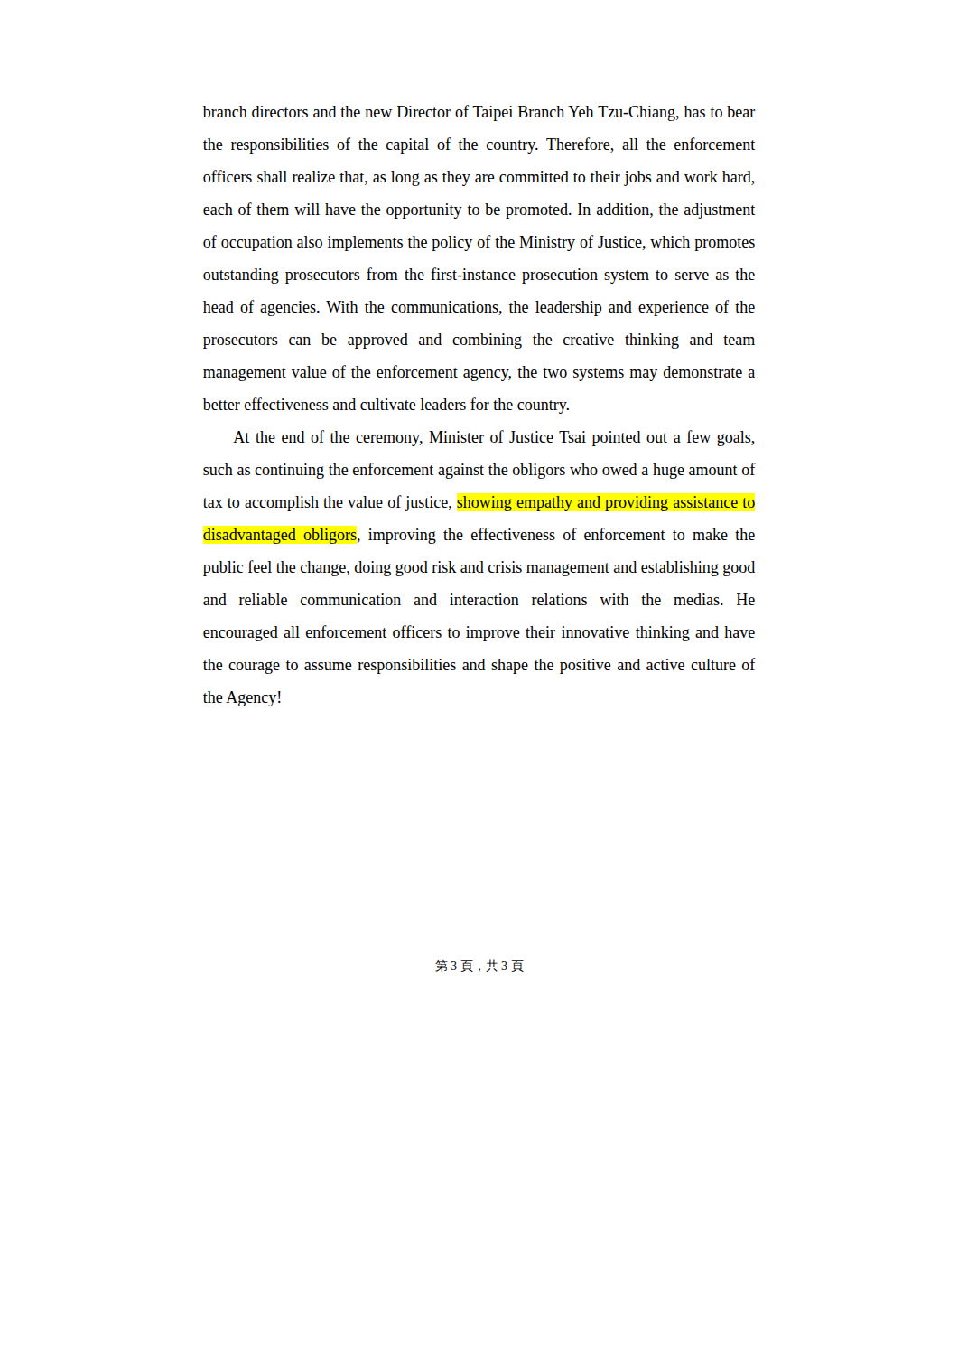branch directors and the new Director of Taipei Branch Yeh Tzu-Chiang, has to bear the responsibilities of the capital of the country. Therefore, all the enforcement officers shall realize that, as long as they are committed to their jobs and work hard, each of them will have the opportunity to be promoted. In addition, the adjustment of occupation also implements the policy of the Ministry of Justice, which promotes outstanding prosecutors from the first-instance prosecution system to serve as the head of agencies. With the communications, the leadership and experience of the prosecutors can be approved and combining the creative thinking and team management value of the enforcement agency, the two systems may demonstrate a better effectiveness and cultivate leaders for the country.
At the end of the ceremony, Minister of Justice Tsai pointed out a few goals, such as continuing the enforcement against the obligors who owed a huge amount of tax to accomplish the value of justice, showing empathy and providing assistance to disadvantaged obligors, improving the effectiveness of enforcement to make the public feel the change, doing good risk and crisis management and establishing good and reliable communication and interaction relations with the medias. He encouraged all enforcement officers to improve their innovative thinking and have the courage to assume responsibilities and shape the positive and active culture of the Agency!
第 3 頁，共 3 頁